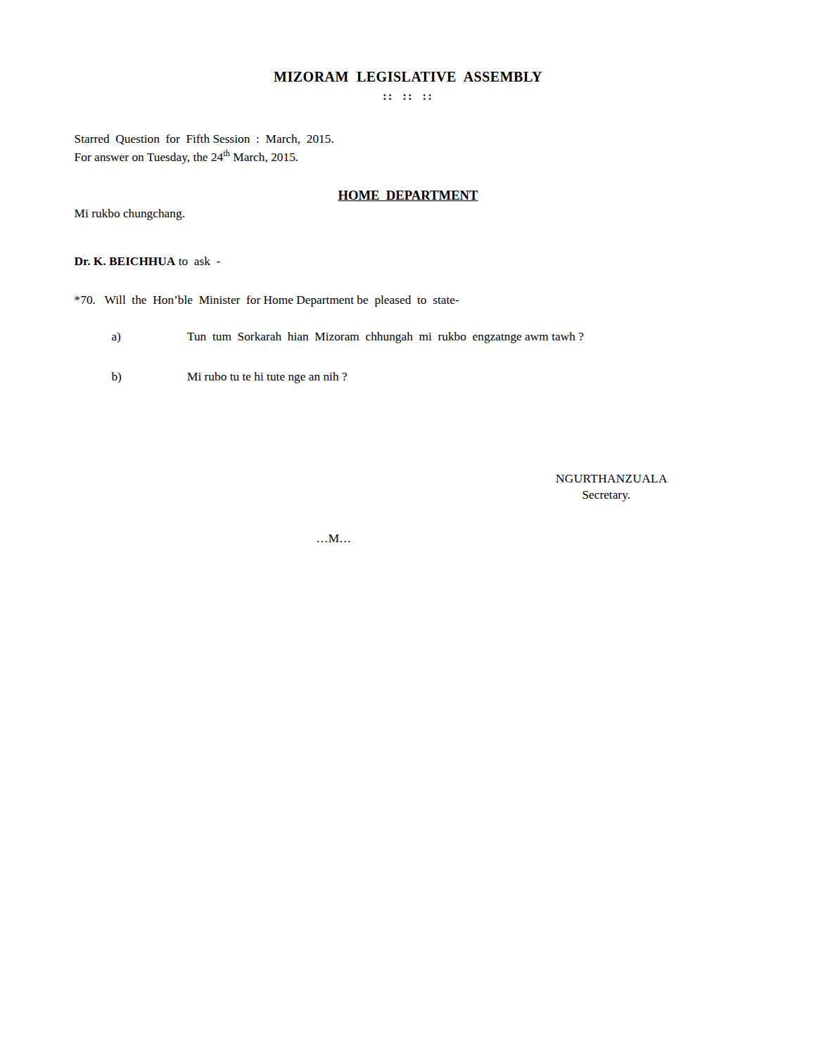MIZORAM LEGISLATIVE ASSEMBLY
:: :: ::
Starred Question for Fifth Session : March, 2015.
For answer on Tuesday, the 24th March, 2015.
HOME DEPARTMENT
Mi rukbo chungchang.
Dr. K. BEICHHUA to ask -
*70. Will the Hon’ble Minister for Home Department be pleased to state-
| a) | Tun tum Sorkarah hian Mizoram chhungah mi rukbo engzatnge awm tawh ? |
| b) | Mi rubo tu te hi tute nge an nih ? |
NGURTHANZUALA
Secretary.
…M…